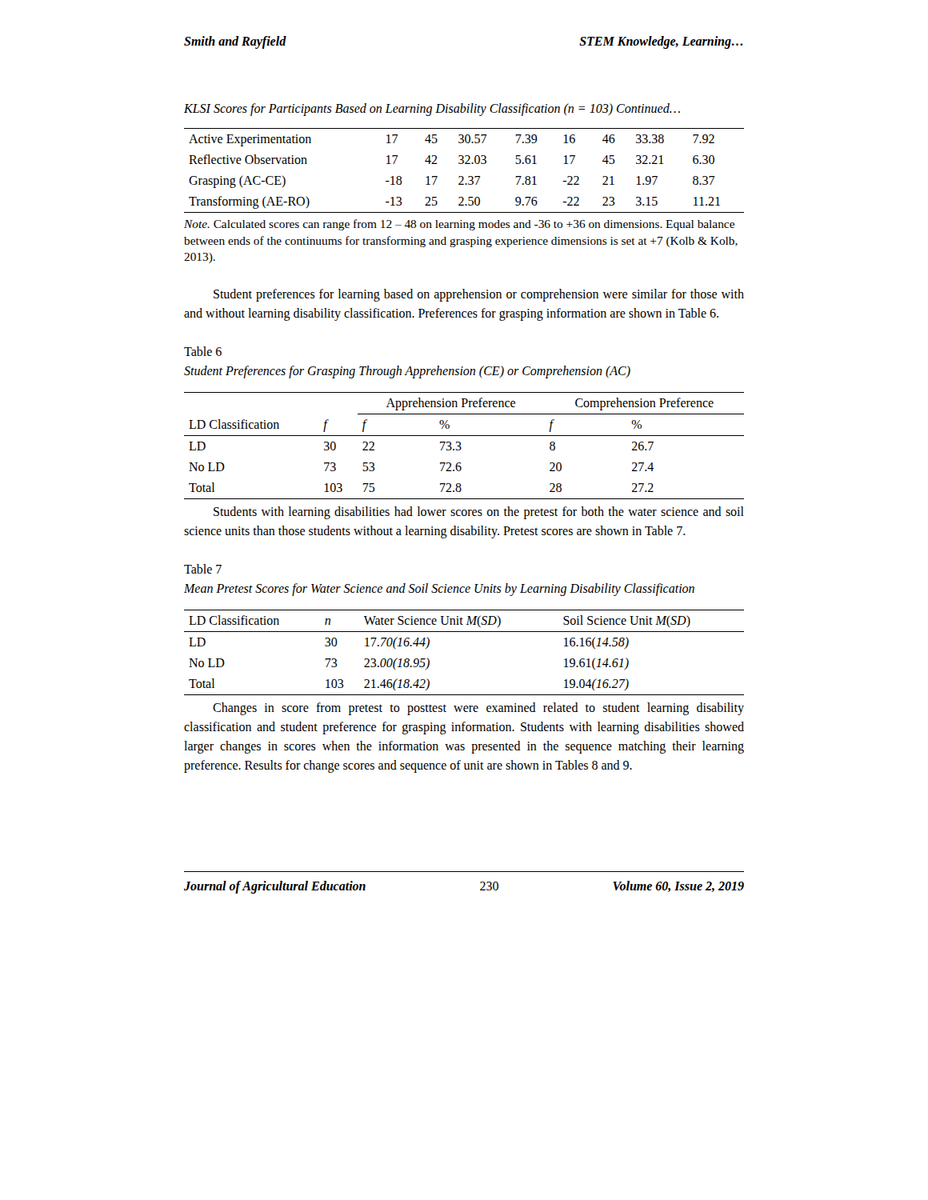Smith and Rayfield STEM Knowledge, Learning…
KLSI Scores for Participants Based on Learning Disability Classification (n = 103) Continued…
| Active Experimentation | 17 | 45 | 30.57 | 7.39 | 16 | 46 | 33.38 | 7.92 |
| Reflective Observation | 17 | 42 | 32.03 | 5.61 | 17 | 45 | 32.21 | 6.30 |
| Grasping (AC-CE) | -18 | 17 | 2.37 | 7.81 | -22 | 21 | 1.97 | 8.37 |
| Transforming (AE-RO) | -13 | 25 | 2.50 | 9.76 | -22 | 23 | 3.15 | 11.21 |
Note. Calculated scores can range from 12 – 48 on learning modes and -36 to +36 on dimensions. Equal balance between ends of the continuums for transforming and grasping experience dimensions is set at +7 (Kolb & Kolb, 2013).
Student preferences for learning based on apprehension or comprehension were similar for those with and without learning disability classification. Preferences for grasping information are shown in Table 6.
Table 6
Student Preferences for Grasping Through Apprehension (CE) or Comprehension (AC)
| | | Apprehension Preference | Comprehension Preference |
| LD Classification | f | f | % | f | % |
| LD | 30 | 22 | 73.3 | 8 | 26.7 |
| No LD | 73 | 53 | 72.6 | 20 | 27.4 |
| Total | 103 | 75 | 72.8 | 28 | 27.2 |
Students with learning disabilities had lower scores on the pretest for both the water science and soil science units than those students without a learning disability. Pretest scores are shown in Table 7.
Table 7
Mean Pretest Scores for Water Science and Soil Science Units by Learning Disability Classification
| LD Classification | n | Water Science Unit M ( SD ) | Soil Science Unit M ( SD ) |
| LD | 30 | 17. 70(16.44) | 16.16( 14.58) |
| No LD | 73 | 23. 00(18.95) | 19.61( 14.61) |
| Total | 103 | 21.46 (18.42) | 19.04 (16.27) |
Changes in score from pretest to posttest were examined related to student learning disability classification and student preference for grasping information. Students with learning disabilities showed larger changes in scores when the information was presented in the sequence matching their learning preference. Results for change scores and sequence of unit are shown in Tables 8 and 9.
Journal of Agricultural Education 230 Volume 60, Issue 2, 2019